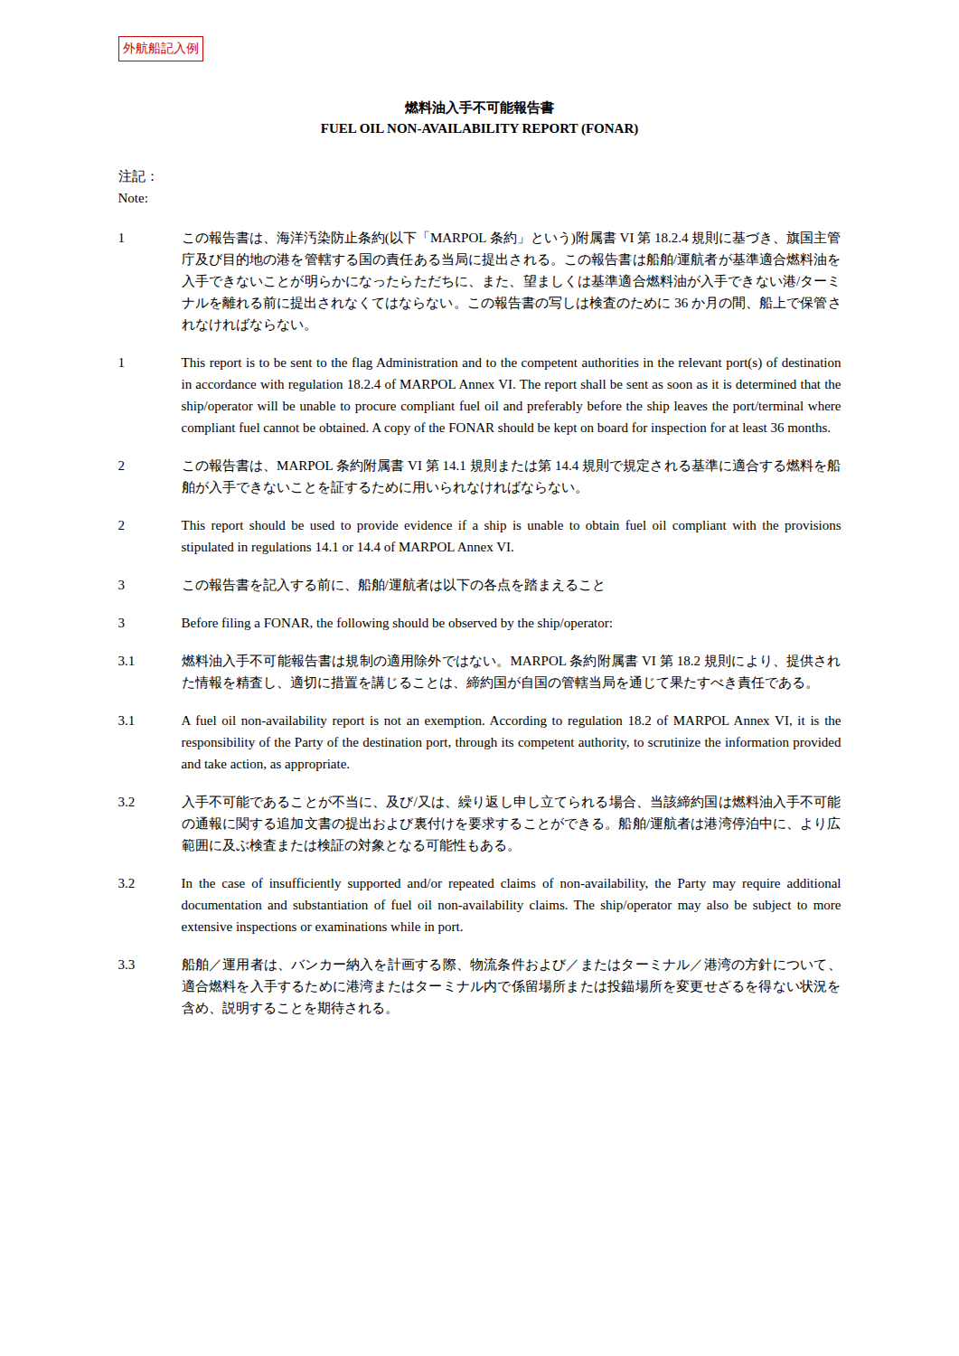外航船記入例
燃料油入手不可能報告書
FUEL OIL NON-AVAILABILITY REPORT (FONAR)
注記：
Note:
1
この報告書は、海洋汚染防止条約(以下「MARPOL 条約」という)附属書 VI 第 18.2.4 規則に基づき、旗国主管庁及び目的地の港を管轄する国の責任ある当局に提出される。この報告書は船舶/運航者が基準適合燃料油を入手できないことが明らかになったらただちに、また、望ましくは基準適合燃料油が入手できない港/ターミナルを離れる前に提出されなくてはならない。この報告書の写しは検査のために 36 か月の間、船上で保管されなければならない。
1
This report is to be sent to the flag Administration and to the competent authorities in the relevant port(s) of destination in accordance with regulation 18.2.4 of MARPOL Annex VI. The report shall be sent as soon as it is determined that the ship/operator will be unable to procure compliant fuel oil and preferably before the ship leaves the port/terminal where compliant fuel cannot be obtained. A copy of the FONAR should be kept on board for inspection for at least 36 months.
2
この報告書は、MARPOL 条約附属書 VI 第 14.1 規則または第 14.4 規則で規定される基準に適合する燃料を船舶が入手できないことを証するために用いられなければならない。
2
This report should be used to provide evidence if a ship is unable to obtain fuel oil compliant with the provisions stipulated in regulations 14.1 or 14.4 of MARPOL Annex VI.
3
この報告書を記入する前に、船舶/運航者は以下の各点を踏まえること
3
Before filing a FONAR, the following should be observed by the ship/operator:
3.1
燃料油入手不可能報告書は規制の適用除外ではない。MARPOL 条約附属書 VI 第 18.2 規則により、提供された情報を精査し、適切に措置を講じることは、締約国が自国の管轄当局を通じて果たすべき責任である。
3.1
A fuel oil non-availability report is not an exemption. According to regulation 18.2 of MARPOL Annex VI, it is the responsibility of the Party of the destination port, through its competent authority, to scrutinize the information provided and take action, as appropriate.
3.2
入手不可能であることが不当に、及び/又は、繰り返し申し立てられる場合、当該締約国は燃料油入手不可能の通報に関する追加文書の提出および裏付けを要求することができる。船舶/運航者は港湾停泊中に、より広範囲に及ぶ検査または検証の対象となる可能性もある。
3.2
In the case of insufficiently supported and/or repeated claims of non-availability, the Party may require additional documentation and substantiation of fuel oil non-availability claims. The ship/operator may also be subject to more extensive inspections or examinations while in port.
3.3
船舶／運用者は、バンカー納入を計画する際、物流条件および／またはターミナル／港湾の方針について、適合燃料を入手するために港湾またはターミナル内で係留場所または投錨場所を変更せざるを得ない状況を含め、説明することを期待される。